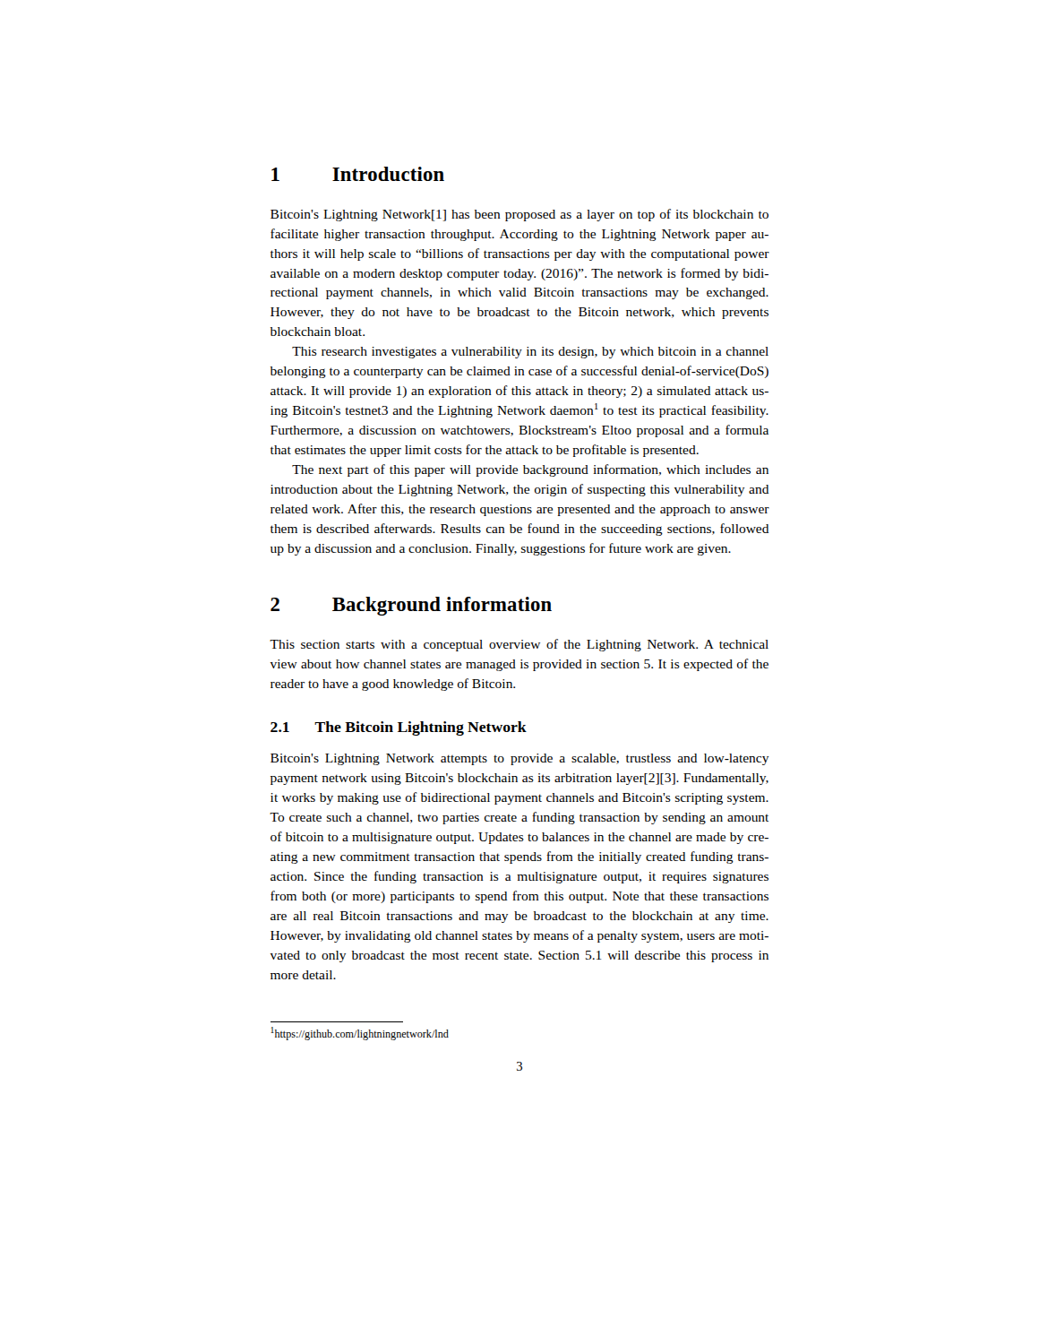1 Introduction
Bitcoin's Lightning Network[1] has been proposed as a layer on top of its blockchain to facilitate higher transaction throughput. According to the Lightning Network paper authors it will help scale to “billions of transactions per day with the computational power available on a modern desktop computer today. (2016)”. The network is formed by bidirectional payment channels, in which valid Bitcoin transactions may be exchanged. However, they do not have to be broadcast to the Bitcoin network, which prevents blockchain bloat.
This research investigates a vulnerability in its design, by which bitcoin in a channel belonging to a counterparty can be claimed in case of a successful denial-of-service(DoS) attack. It will provide 1) an exploration of this attack in theory; 2) a simulated attack using Bitcoin's testnet3 and the Lightning Network daemon1 to test its practical feasibility. Furthermore, a discussion on watchtowers, Blockstream's Eltoo proposal and a formula that estimates the upper limit costs for the attack to be profitable is presented.
The next part of this paper will provide background information, which includes an introduction about the Lightning Network, the origin of suspecting this vulnerability and related work. After this, the research questions are presented and the approach to answer them is described afterwards. Results can be found in the succeeding sections, followed up by a discussion and a conclusion. Finally, suggestions for future work are given.
2 Background information
This section starts with a conceptual overview of the Lightning Network. A technical view about how channel states are managed is provided in section 5. It is expected of the reader to have a good knowledge of Bitcoin.
2.1 The Bitcoin Lightning Network
Bitcoin's Lightning Network attempts to provide a scalable, trustless and low-latency payment network using Bitcoin's blockchain as its arbitration layer[2][3]. Fundamentally, it works by making use of bidirectional payment channels and Bitcoin's scripting system. To create such a channel, two parties create a funding transaction by sending an amount of bitcoin to a multisignature output. Updates to balances in the channel are made by creating a new commitment transaction that spends from the initially created funding transaction. Since the funding transaction is a multisignature output, it requires signatures from both (or more) participants to spend from this output. Note that these transactions are all real Bitcoin transactions and may be broadcast to the blockchain at any time. However, by invalidating old channel states by means of a penalty system, users are motivated to only broadcast the most recent state. Section 5.1 will describe this process in more detail.
1https://github.com/lightningnetwork/lnd
3